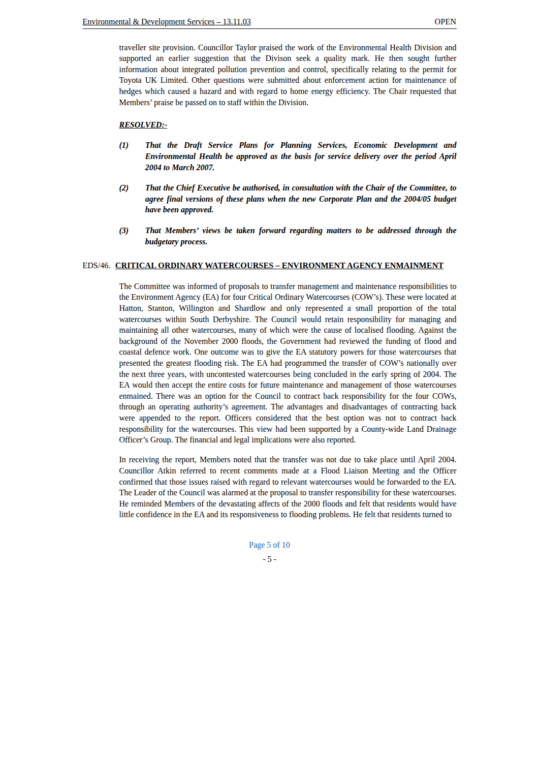Environmental & Development Services – 13.11.03 OPEN
traveller site provision. Councillor Taylor praised the work of the Environmental Health Division and supported an earlier suggestion that the Divison seek a quality mark. He then sought further information about integrated pollution prevention and control, specifically relating to the permit for Toyota UK Limited. Other questions were submitted about enforcement action for maintenance of hedges which caused a hazard and with regard to home energy efficiency. The Chair requested that Members’ praise be passed on to staff within the Division.
RESOLVED:-
(1) That the Draft Service Plans for Planning Services, Economic Development and Environmental Health be approved as the basis for service delivery over the period April 2004 to March 2007.
(2) That the Chief Executive be authorised, in consultation with the Chair of the Committee, to agree final versions of these plans when the new Corporate Plan and the 2004/05 budget have been approved.
(3) That Members’ views be taken forward regarding matters to be addressed through the budgetary process.
EDS/46.
CRITICAL ORDINARY WATERCOURSES – ENVIRONMENT AGENCY ENMAINMENT
The Committee was informed of proposals to transfer management and maintenance responsibilities to the Environment Agency (EA) for four Critical Ordinary Watercourses (COW’s). These were located at Hatton, Stanton, Willington and Shardlow and only represented a small proportion of the total watercourses within South Derbyshire. The Council would retain responsibility for managing and maintaining all other watercourses, many of which were the cause of localised flooding. Against the background of the November 2000 floods, the Government had reviewed the funding of flood and coastal defence work. One outcome was to give the EA statutory powers for those watercourses that presented the greatest flooding risk. The EA had programmed the transfer of COW’s nationally over the next three years, with uncontested watercourses being concluded in the early spring of 2004. The EA would then accept the entire costs for future maintenance and management of those watercourses enmained. There was an option for the Council to contract back responsibility for the four COWs, through an operating authority’s agreement. The advantages and disadvantages of contracting back were appended to the report. Officers considered that the best option was not to contract back responsibility for the watercourses. This view had been supported by a County-wide Land Drainage Officer’s Group. The financial and legal implications were also reported.
In receiving the report, Members noted that the transfer was not due to take place until April 2004. Councillor Atkin referred to recent comments made at a Flood Liaison Meeting and the Officer confirmed that those issues raised with regard to relevant watercourses would be forwarded to the EA. The Leader of the Council was alarmed at the proposal to transfer responsibility for these watercourses. He reminded Members of the devastating affects of the 2000 floods and felt that residents would have little confidence in the EA and its responsiveness to flooding problems. He felt that residents turned to
Page 5 of 10
- 5 -